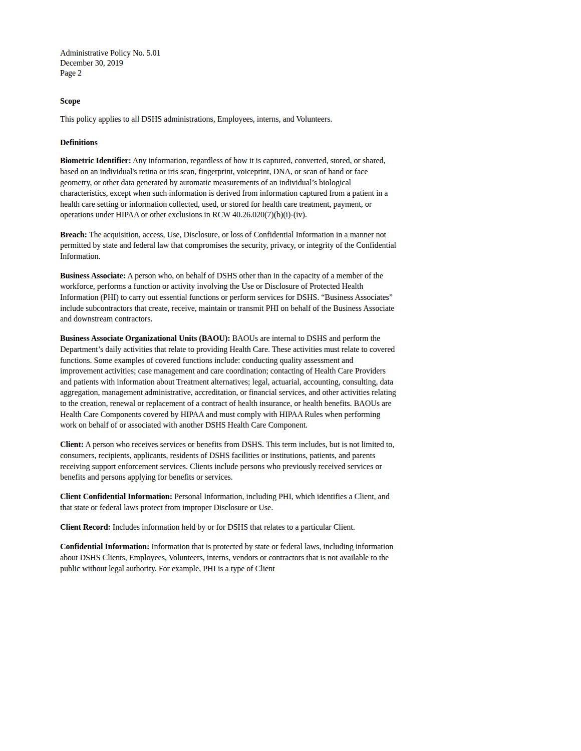Administrative Policy No. 5.01
December 30, 2019
Page 2
Scope
This policy applies to all DSHS administrations, Employees, interns, and Volunteers.
Definitions
Biometric Identifier: Any information, regardless of how it is captured, converted, stored, or shared, based on an individual's retina or iris scan, fingerprint, voiceprint, DNA, or scan of hand or face geometry, or other data generated by automatic measurements of an individual’s biological characteristics, except when such information is derived from information captured from a patient in a health care setting or information collected, used, or stored for health care treatment, payment, or operations under HIPAA or other exclusions in RCW 40.26.020(7)(b)(i)-(iv).
Breach: The acquisition, access, Use, Disclosure, or loss of Confidential Information in a manner not permitted by state and federal law that compromises the security, privacy, or integrity of the Confidential Information.
Business Associate: A person who, on behalf of DSHS other than in the capacity of a member of the workforce, performs a function or activity involving the Use or Disclosure of Protected Health Information (PHI) to carry out essential functions or perform services for DSHS. “Business Associates” include subcontractors that create, receive, maintain or transmit PHI on behalf of the Business Associate and downstream contractors.
Business Associate Organizational Units (BAOU): BAOUs are internal to DSHS and perform the Department’s daily activities that relate to providing Health Care. These activities must relate to covered functions. Some examples of covered functions include: conducting quality assessment and improvement activities; case management and care coordination; contacting of Health Care Providers and patients with information about Treatment alternatives; legal, actuarial, accounting, consulting, data aggregation, management administrative, accreditation, or financial services, and other activities relating to the creation, renewal or replacement of a contract of health insurance, or health benefits. BAOUs are Health Care Components covered by HIPAA and must comply with HIPAA Rules when performing work on behalf of or associated with another DSHS Health Care Component.
Client: A person who receives services or benefits from DSHS. This term includes, but is not limited to, consumers, recipients, applicants, residents of DSHS facilities or institutions, patients, and parents receiving support enforcement services. Clients include persons who previously received services or benefits and persons applying for benefits or services.
Client Confidential Information: Personal Information, including PHI, which identifies a Client, and that state or federal laws protect from improper Disclosure or Use.
Client Record: Includes information held by or for DSHS that relates to a particular Client.
Confidential Information: Information that is protected by state or federal laws, including information about DSHS Clients, Employees, Volunteers, interns, vendors or contractors that is not available to the public without legal authority. For example, PHI is a type of Client